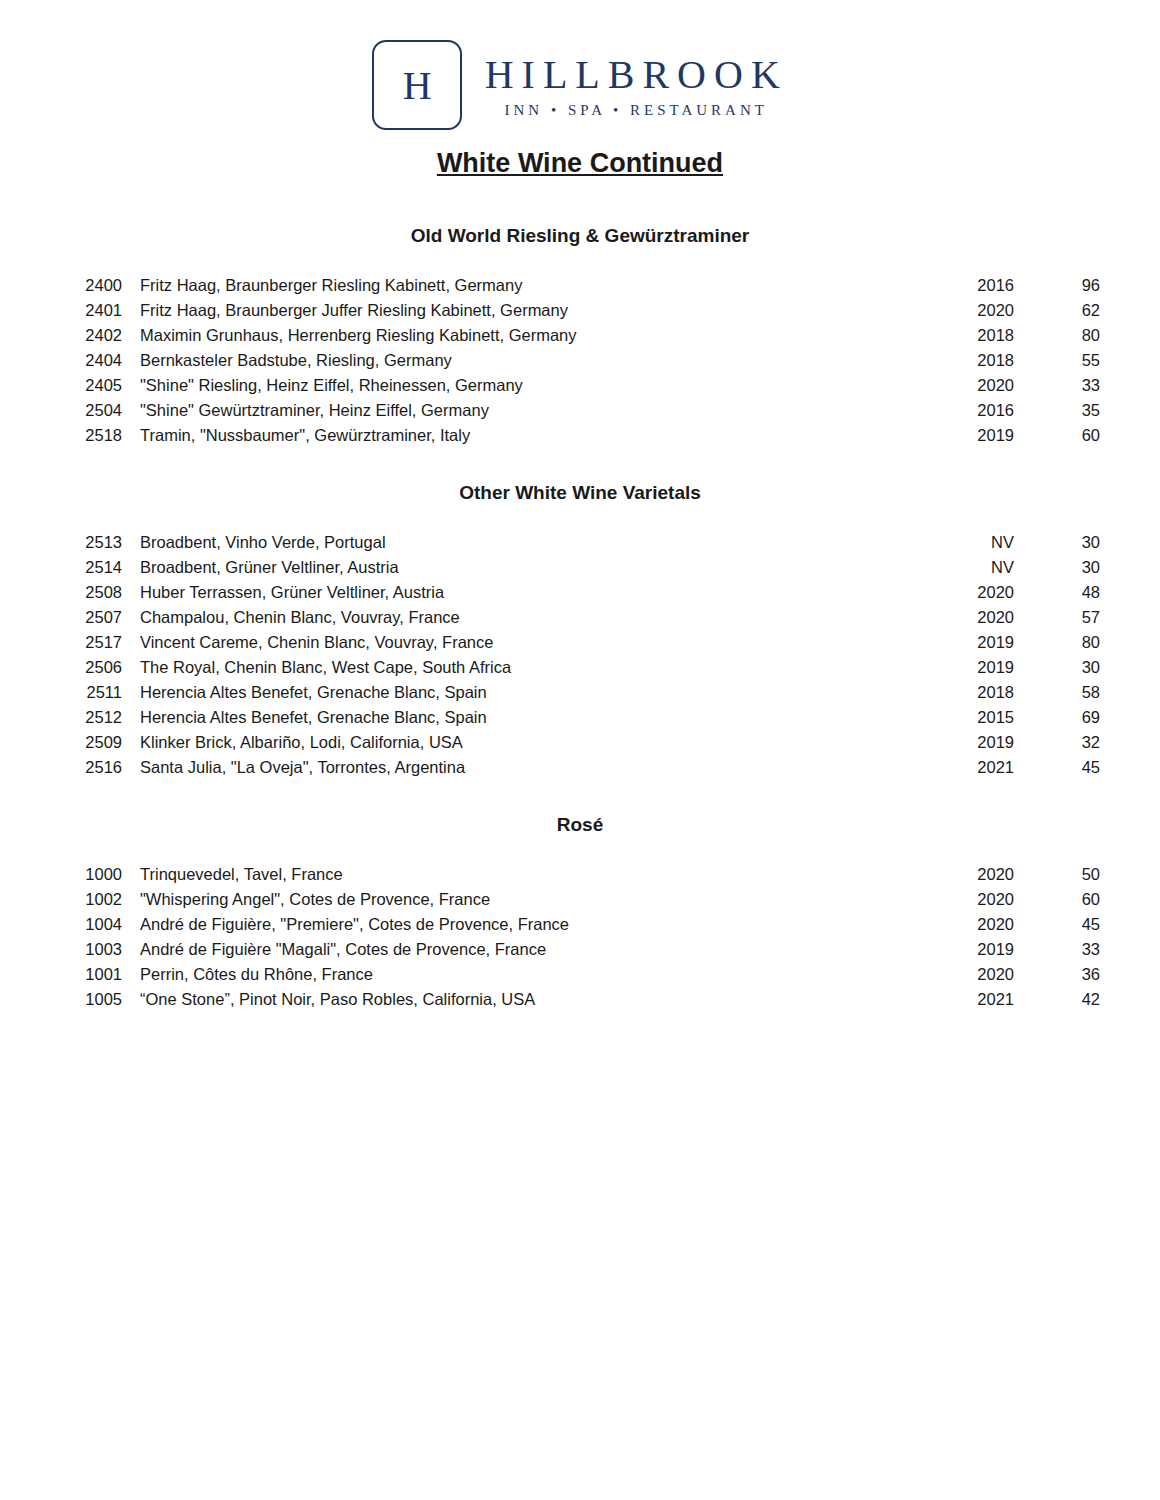H
HILLBROOK
INN • SPA • RESTAURANT
White Wine Continued
Old World Riesling & Gewürztraminer
| 2400 | Fritz Haag, Braunberger Riesling Kabinett, Germany | 2016 | 96 |
| 2401 | Fritz Haag, Braunberger Juffer Riesling Kabinett, Germany | 2020 | 62 |
| 2402 | Maximin Grunhaus, Herrenberg Riesling Kabinett, Germany | 2018 | 80 |
| 2404 | Bernkasteler Badstube, Riesling, Germany | 2018 | 55 |
| 2405 | "Shine" Riesling, Heinz Eiffel, Rheinessen, Germany | 2020 | 33 |
| 2504 | "Shine" Gewürtztraminer, Heinz Eiffel, Germany | 2016 | 35 |
| 2518 | Tramin, "Nussbaumer", Gewürztraminer, Italy | 2019 | 60 |
Other White Wine Varietals
| 2513 | Broadbent, Vinho Verde, Portugal | NV | 30 |
| 2514 | Broadbent, Grüner Veltliner, Austria | NV | 30 |
| 2508 | Huber Terrassen, Grüner Veltliner, Austria | 2020 | 48 |
| 2507 | Champalou, Chenin Blanc, Vouvray, France | 2020 | 57 |
| 2517 | Vincent Careme, Chenin Blanc, Vouvray, France | 2019 | 80 |
| 2506 | The Royal, Chenin Blanc, West Cape, South Africa | 2019 | 30 |
| 2511 | Herencia Altes Benefet, Grenache Blanc, Spain | 2018 | 58 |
| 2512 | Herencia Altes Benefet, Grenache Blanc, Spain | 2015 | 69 |
| 2509 | Klinker Brick, Albariño, Lodi, California, USA | 2019 | 32 |
| 2516 | Santa Julia, "La Oveja", Torrontes, Argentina | 2021 | 45 |
Rosé
| 1000 | Trinquevedel, Tavel, France | 2020 | 50 |
| 1002 | "Whispering Angel", Cotes de Provence, France | 2020 | 60 |
| 1004 | André de Figuière, "Premiere", Cotes de Provence, France | 2020 | 45 |
| 1003 | André de Figuière "Magali", Cotes de Provence, France | 2019 | 33 |
| 1001 | Perrin, Côtes du Rhône, France | 2020 | 36 |
| 1005 | “One Stone”, Pinot Noir, Paso Robles, California, USA | 2021 | 42 |